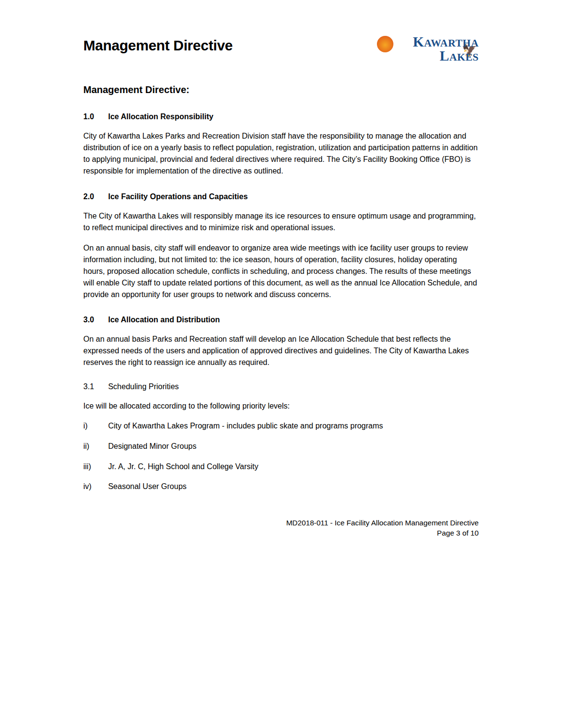Management Directive
KAWARTHA LAKES 🦅
Management Directive:
1.0 Ice Allocation Responsibility
City of Kawartha Lakes Parks and Recreation Division staff have the responsibility to manage the allocation and distribution of ice on a yearly basis to reflect population, registration, utilization and participation patterns in addition to applying municipal, provincial and federal directives where required. The City’s Facility Booking Office (FBO) is responsible for implementation of the directive as outlined.
2.0 Ice Facility Operations and Capacities
The City of Kawartha Lakes will responsibly manage its ice resources to ensure optimum usage and programming, to reflect municipal directives and to minimize risk and operational issues.
On an annual basis, city staff will endeavor to organize area wide meetings with ice facility user groups to review information including, but not limited to: the ice season, hours of operation, facility closures, holiday operating hours, proposed allocation schedule, conflicts in scheduling, and process changes. The results of these meetings will enable City staff to update related portions of this document, as well as the annual Ice Allocation Schedule, and provide an opportunity for user groups to network and discuss concerns.
3.0 Ice Allocation and Distribution
On an annual basis Parks and Recreation staff will develop an Ice Allocation Schedule that best reflects the expressed needs of the users and application of approved directives and guidelines. The City of Kawartha Lakes reserves the right to reassign ice annually as required.
3.1 Scheduling Priorities
Ice will be allocated according to the following priority levels:
i) City of Kawartha Lakes Program - includes public skate and programs programs
ii) Designated Minor Groups
iii) Jr. A, Jr. C, High School and College Varsity
iv) Seasonal User Groups
MD2018-011 - Ice Facility Allocation Management Directive
Page 3 of 10